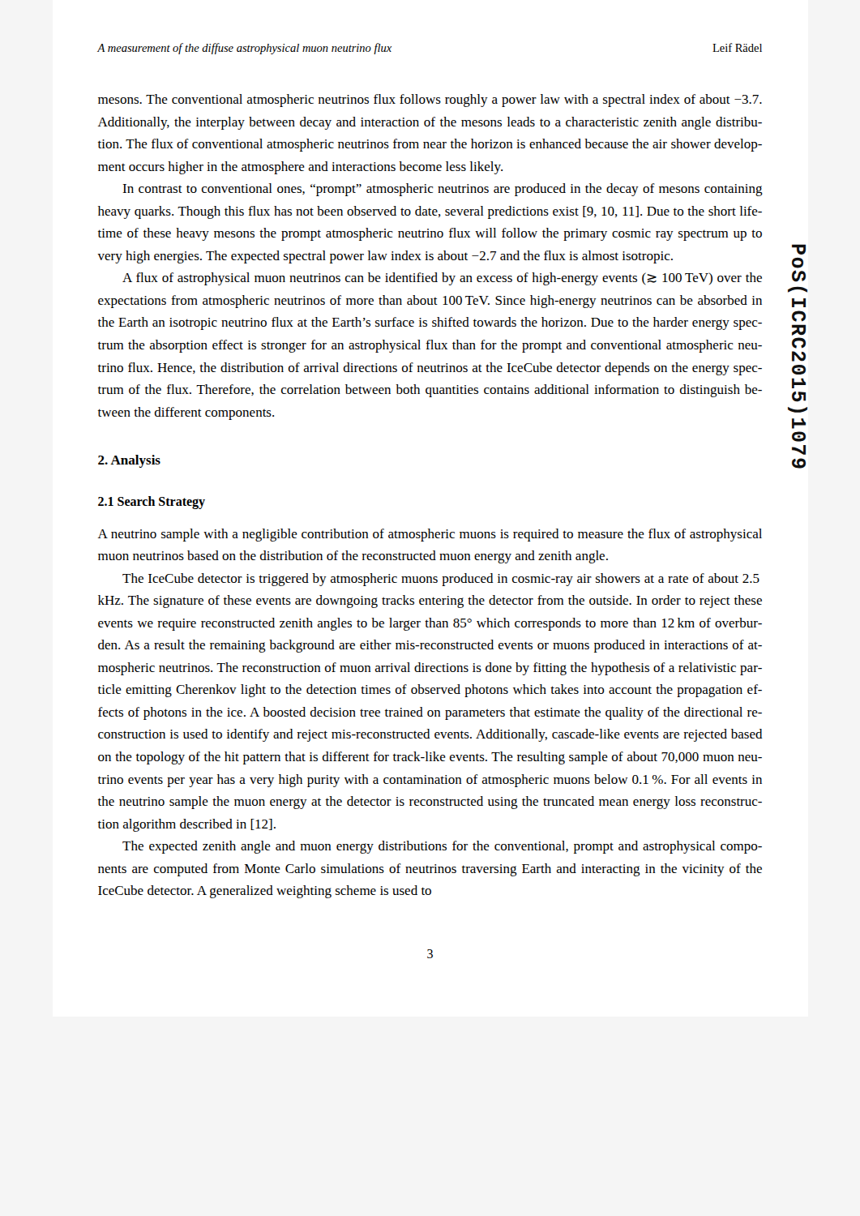A measurement of the diffuse astrophysical muon neutrino flux Leif Rädel
PoS(ICRC2015)1079
mesons. The conventional atmospheric neutrinos flux follows roughly a power law with a spectral index of about −3.7. Additionally, the interplay between decay and interaction of the mesons leads to a characteristic zenith angle distribution. The flux of conventional atmospheric neutrinos from near the horizon is enhanced because the air shower development occurs higher in the atmosphere and interactions become less likely.
In contrast to conventional ones, “prompt” atmospheric neutrinos are produced in the decay of mesons containing heavy quarks. Though this flux has not been observed to date, several predictions exist [9, 10, 11]. Due to the short lifetime of these heavy mesons the prompt atmospheric neutrino flux will follow the primary cosmic ray spectrum up to very high energies. The expected spectral power law index is about −2.7 and the flux is almost isotropic.
A flux of astrophysical muon neutrinos can be identified by an excess of high-energy events (≳ 100 TeV) over the expectations from atmospheric neutrinos of more than about 100 TeV. Since high-energy neutrinos can be absorbed in the Earth an isotropic neutrino flux at the Earth’s surface is shifted towards the horizon. Due to the harder energy spectrum the absorption effect is stronger for an astrophysical flux than for the prompt and conventional atmospheric neutrino flux. Hence, the distribution of arrival directions of neutrinos at the IceCube detector depends on the energy spectrum of the flux. Therefore, the correlation between both quantities contains additional information to distinguish between the different components.
2. Analysis
2.1 Search Strategy
A neutrino sample with a negligible contribution of atmospheric muons is required to measure the flux of astrophysical muon neutrinos based on the distribution of the reconstructed muon energy and zenith angle.
The IceCube detector is triggered by atmospheric muons produced in cosmic-ray air showers at a rate of about 2.5 kHz. The signature of these events are downgoing tracks entering the detector from the outside. In order to reject these events we require reconstructed zenith angles to be larger than 85° which corresponds to more than 12 km of overburden. As a result the remaining background are either mis-reconstructed events or muons produced in interactions of atmospheric neutrinos. The reconstruction of muon arrival directions is done by fitting the hypothesis of a relativistic particle emitting Cherenkov light to the detection times of observed photons which takes into account the propagation effects of photons in the ice. A boosted decision tree trained on parameters that estimate the quality of the directional reconstruction is used to identify and reject mis-reconstructed events. Additionally, cascade-like events are rejected based on the topology of the hit pattern that is different for track-like events. The resulting sample of about 70,000 muon neutrino events per year has a very high purity with a contamination of atmospheric muons below 0.1 %. For all events in the neutrino sample the muon energy at the detector is reconstructed using the truncated mean energy loss reconstruction algorithm described in [12].
The expected zenith angle and muon energy distributions for the conventional, prompt and astrophysical components are computed from Monte Carlo simulations of neutrinos traversing Earth and interacting in the vicinity of the IceCube detector. A generalized weighting scheme is used to
3